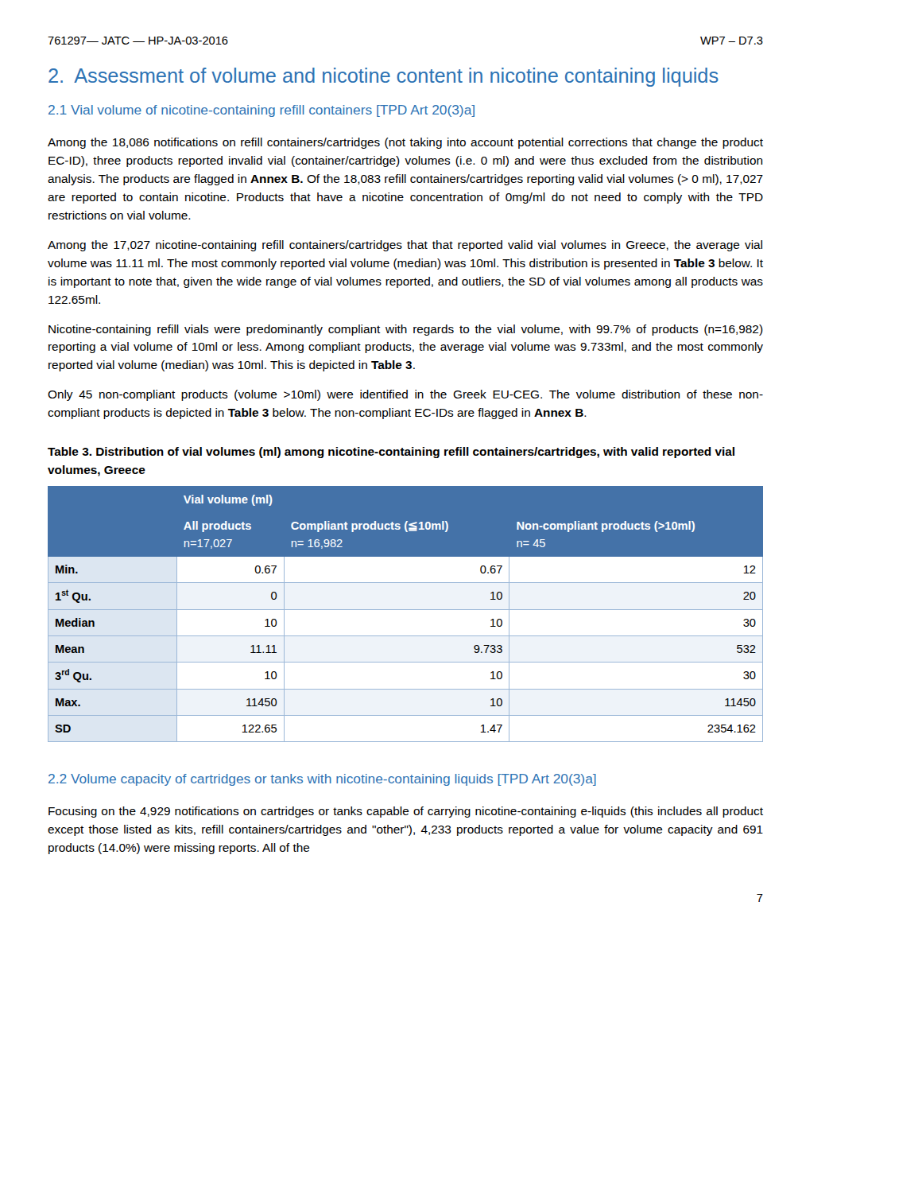761297— JATC — HP-JA-03-2016 WP7 – D7.3
2. Assessment of volume and nicotine content in nicotine containing liquids
2.1 Vial volume of nicotine-containing refill containers [TPD Art 20(3)a]
Among the 18,086 notifications on refill containers/cartridges (not taking into account potential corrections that change the product EC-ID), three products reported invalid vial (container/cartridge) volumes (i.e. 0 ml) and were thus excluded from the distribution analysis. The products are flagged in Annex B. Of the 18,083 refill containers/cartridges reporting valid vial volumes (> 0 ml), 17,027 are reported to contain nicotine. Products that have a nicotine concentration of 0mg/ml do not need to comply with the TPD restrictions on vial volume.
Among the 17,027 nicotine-containing refill containers/cartridges that that reported valid vial volumes in Greece, the average vial volume was 11.11 ml. The most commonly reported vial volume (median) was 10ml. This distribution is presented in Table 3 below. It is important to note that, given the wide range of vial volumes reported, and outliers, the SD of vial volumes among all products was 122.65ml.
Nicotine-containing refill vials were predominantly compliant with regards to the vial volume, with 99.7% of products (n=16,982) reporting a vial volume of 10ml or less. Among compliant products, the average vial volume was 9.733ml, and the most commonly reported vial volume (median) was 10ml. This is depicted in Table 3.
Only 45 non-compliant products (volume >10ml) were identified in the Greek EU-CEG. The volume distribution of these non-compliant products is depicted in Table 3 below. The non-compliant EC-IDs are flagged in Annex B.
Table 3. Distribution of vial volumes (ml) among nicotine-containing refill containers/cartridges, with valid reported vial volumes, Greece
| | Vial volume (ml) |
| --- | --- |
| All products n=17,027 | Compliant products (≦10ml) n= 16,982 | Non-compliant products (>10ml) n= 45 |
| Min. | 0.67 | 0.67 | 12 |
| 1 st Qu. | 0 | 10 | 20 |
| Median | 10 | 10 | 30 |
| Mean | 11.11 | 9.733 | 532 |
| 3 rd Qu. | 10 | 10 | 30 |
| Max. | 11450 | 10 | 11450 |
| SD | 122.65 | 1.47 | 2354.162 |
2.2 Volume capacity of cartridges or tanks with nicotine-containing liquids [TPD Art 20(3)a]
Focusing on the 4,929 notifications on cartridges or tanks capable of carrying nicotine-containing e-liquids (this includes all product except those listed as kits, refill containers/cartridges and "other"), 4,233 products reported a value for volume capacity and 691 products (14.0%) were missing reports. All of the
7